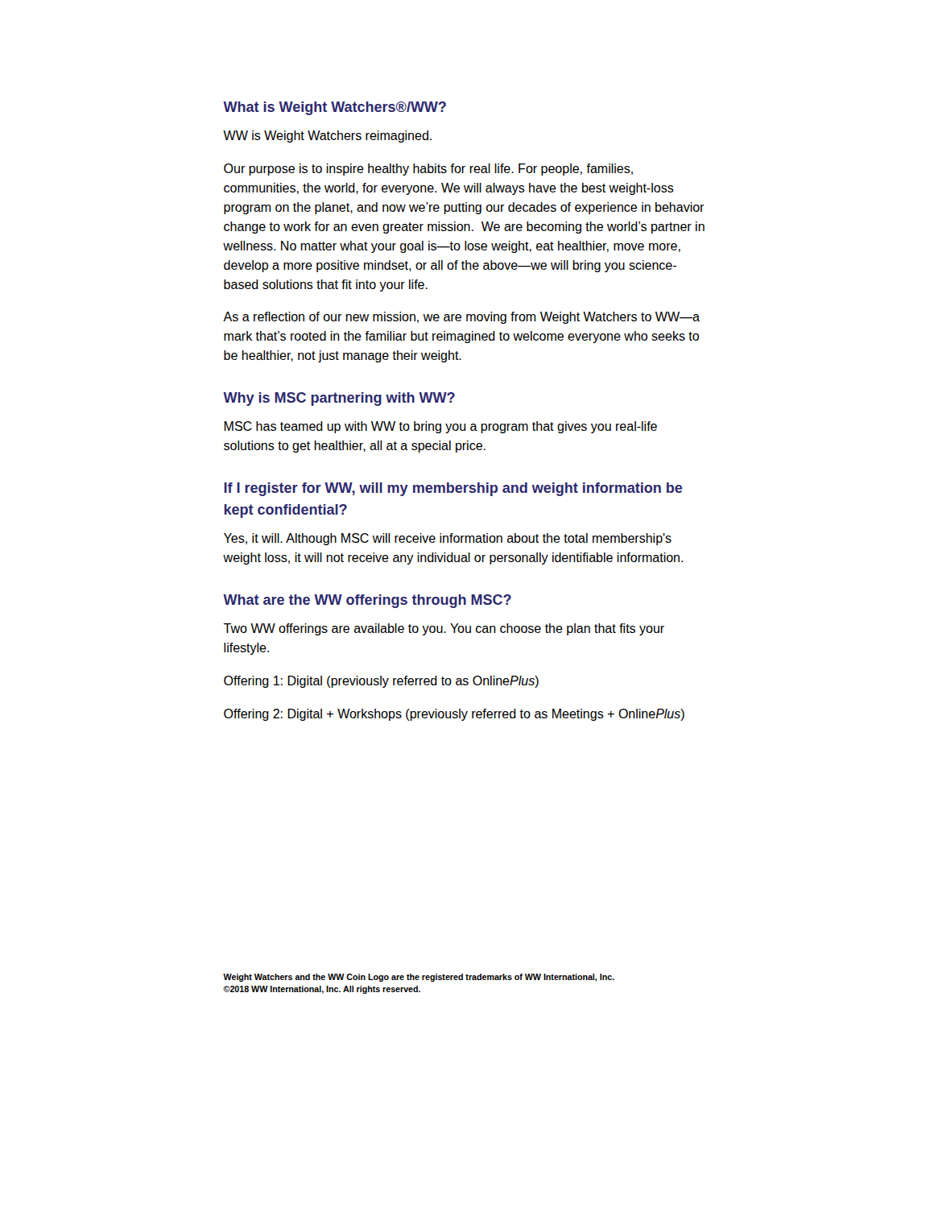What is Weight Watchers®/WW?
WW is Weight Watchers reimagined.
Our purpose is to inspire healthy habits for real life. For people, families, communities, the world, for everyone. We will always have the best weight-loss program on the planet, and now we’re putting our decades of experience in behavior change to work for an even greater mission. We are becoming the world’s partner in wellness. No matter what your goal is—to lose weight, eat healthier, move more, develop a more positive mindset, or all of the above—we will bring you science-based solutions that fit into your life.
As a reflection of our new mission, we are moving from Weight Watchers to WW—a mark that’s rooted in the familiar but reimagined to welcome everyone who seeks to be healthier, not just manage their weight.
Why is MSC partnering with WW?
MSC has teamed up with WW to bring you a program that gives you real-life solutions to get healthier, all at a special price.
If I register for WW, will my membership and weight information be kept confidential?
Yes, it will. Although MSC will receive information about the total membership's weight loss, it will not receive any individual or personally identifiable information.
What are the WW offerings through MSC?
Two WW offerings are available to you. You can choose the plan that fits your lifestyle.
Offering 1: Digital (previously referred to as OnlinePlus)
Offering 2: Digital + Workshops (previously referred to as Meetings + OnlinePlus)
Weight Watchers and the WW Coin Logo are the registered trademarks of WW International, Inc.
©2018 WW International, Inc. All rights reserved.